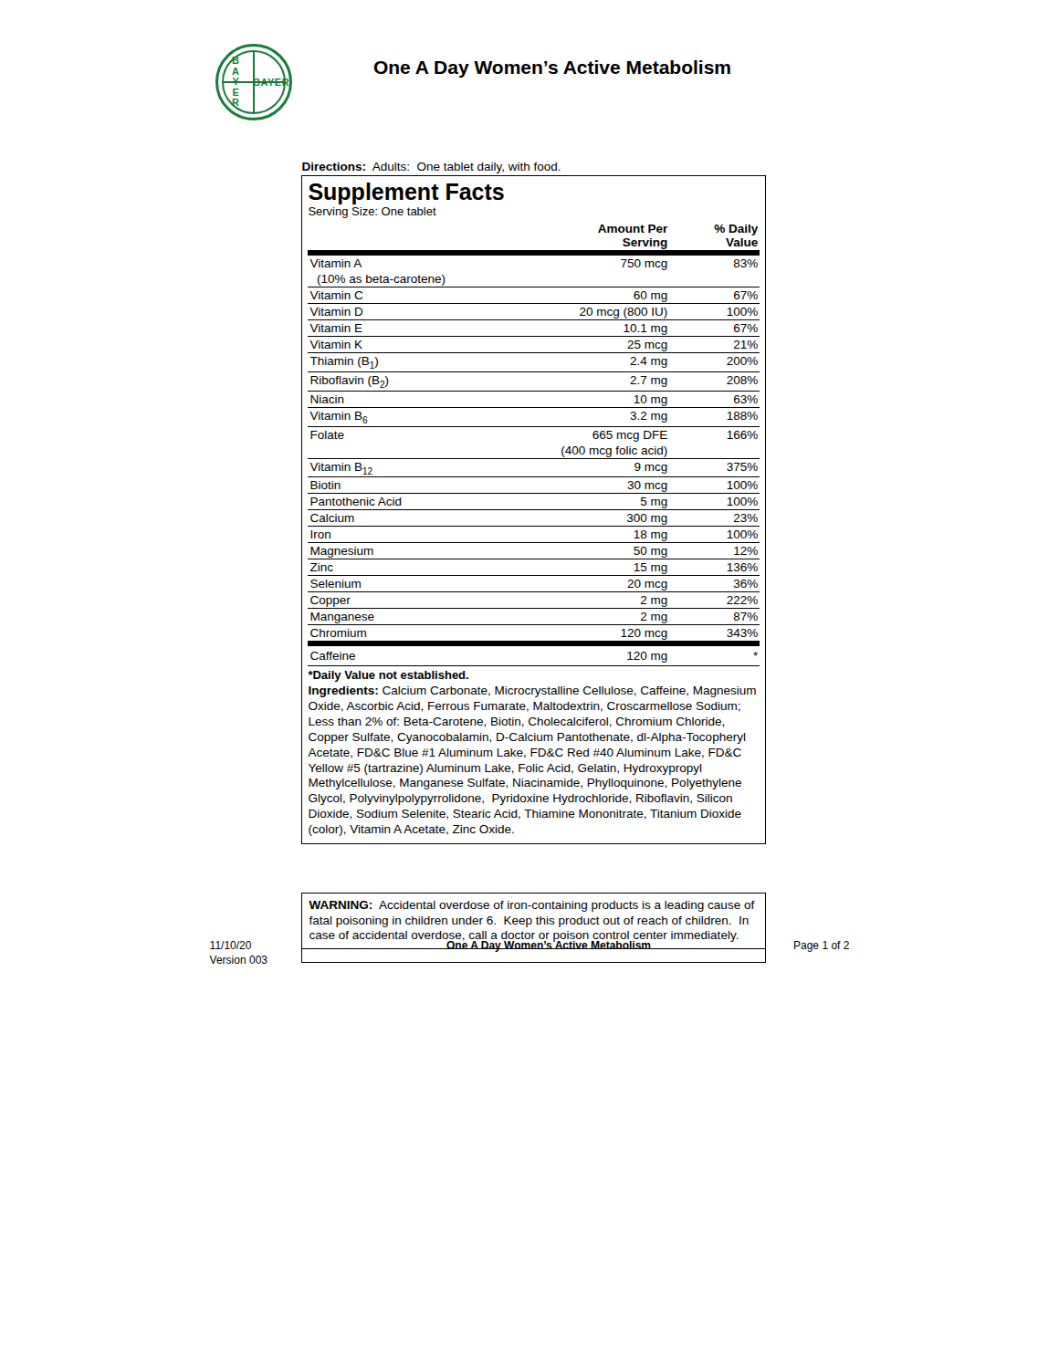BAYER
BAYER
One A Day Women’s Active Metabolism
Directions: Adults: One tablet daily, with food.
Supplement Facts
Serving Size: One tablet
| | Amount Per Serving | % Daily Value |
| --- | --- | --- |
| Vitamin A | 750 mcg | 83% |
| (10% as beta-carotene) | | |
| Vitamin C | 60 mg | 67% |
| Vitamin D | 20 mcg (800 IU) | 100% |
| Vitamin E | 10.1 mg | 67% |
| Vitamin K | 25 mcg | 21% |
| Thiamin (B 1 ) | 2.4 mg | 200% |
| Riboflavin (B 2 ) | 2.7 mg | 208% |
| Niacin | 10 mg | 63% |
| Vitamin B 6 | 3.2 mg | 188% |
| Folate | 665 mcg DFE | 166% |
| | (400 mcg folic acid) | |
| Vitamin B 12 | 9 mcg | 375% |
| Biotin | 30 mcg | 100% |
| Pantothenic Acid | 5 mg | 100% |
| Calcium | 300 mg | 23% |
| Iron | 18 mg | 100% |
| Magnesium | 50 mg | 12% |
| Zinc | 15 mg | 136% |
| Selenium | 20 mcg | 36% |
| Copper | 2 mg | 222% |
| Manganese | 2 mg | 87% |
| Chromium | 120 mcg | 343% |
| Caffeine | 120 mg | * |
*Daily Value not established.
Ingredients: Calcium Carbonate, Microcrystalline Cellulose, Caffeine, Magnesium Oxide, Ascorbic Acid, Ferrous Fumarate, Maltodextrin, Croscarmellose Sodium; Less than 2% of: Beta-Carotene, Biotin, Cholecalciferol, Chromium Chloride, Copper Sulfate, Cyanocobalamin, D-Calcium Pantothenate, dl-Alpha-Tocopheryl Acetate, FD&C Blue #1 Aluminum Lake, FD&C Red #40 Aluminum Lake, FD&C Yellow #5 (tartrazine) Aluminum Lake, Folic Acid, Gelatin, Hydroxypropyl Methylcellulose, Manganese Sulfate, Niacinamide, Phylloquinone, Polyethylene Glycol, Polyvinylpolypyrrolidone, Pyridoxine Hydrochloride, Riboflavin, Silicon Dioxide, Sodium Selenite, Stearic Acid, Thiamine Mononitrate, Titanium Dioxide (color), Vitamin A Acetate, Zinc Oxide.
WARNING: Accidental overdose of iron-containing products is a leading cause of fatal poisoning in children under 6. Keep this product out of reach of children. In case of accidental overdose, call a doctor or poison control center immediately.
11/10/20
Version 003
One A Day Women’s Active Metabolism
Page 1 of 2